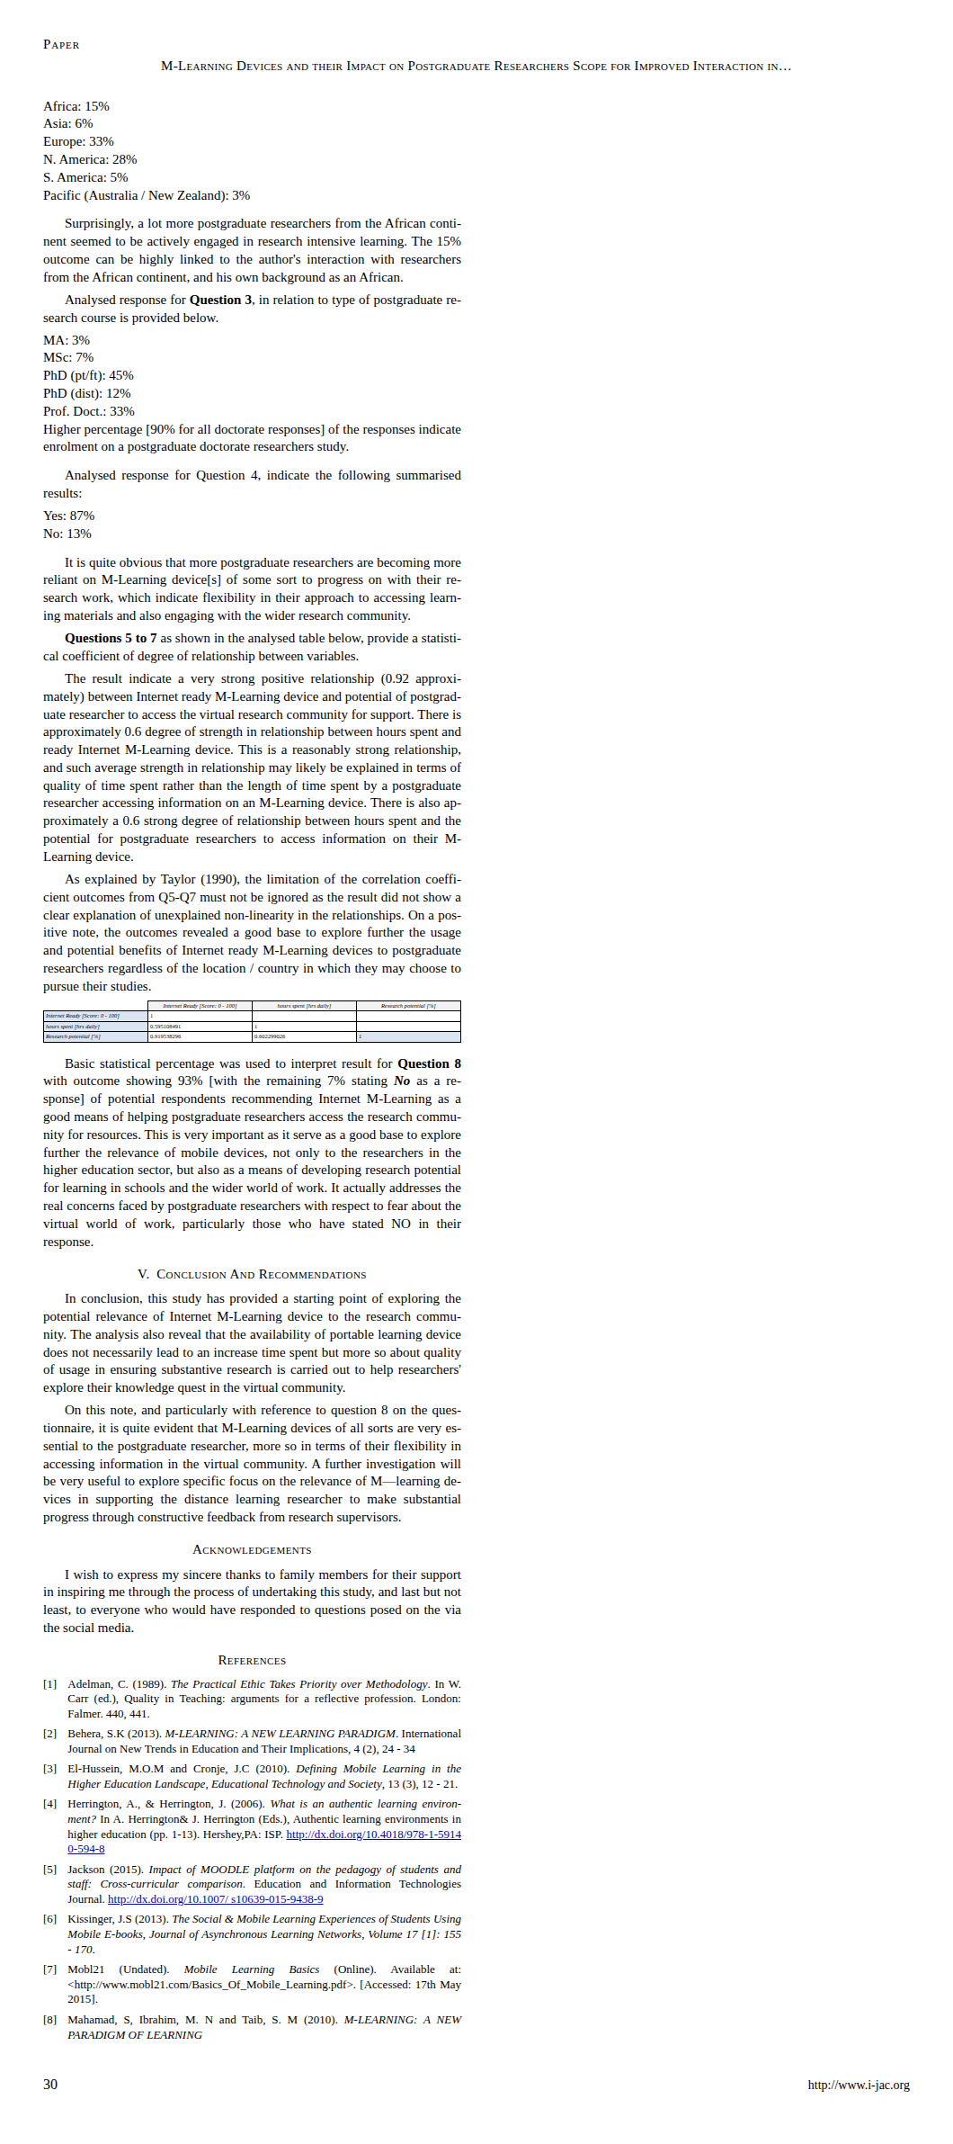Paper
M-Learning Devices and their Impact on Postgraduate Researchers Scope for Improved Interaction in…
Africa: 15%
Asia: 6%
Europe: 33%
N. America: 28%
S. America: 5%
Pacific (Australia / New Zealand): 3%
Surprisingly, a lot more postgraduate researchers from the African continent seemed to be actively engaged in research intensive learning. The 15% outcome can be highly linked to the author's interaction with researchers from the African continent, and his own background as an African.
Analysed response for Question 3, in relation to type of postgraduate research course is provided below.
MA: 3%
MSc: 7%
PhD (pt/ft): 45%
PhD (dist): 12%
Prof. Doct.: 33%
Higher percentage [90% for all doctorate responses] of the responses indicate enrolment on a postgraduate doctorate researchers study.
Analysed response for Question 4, indicate the following summarised results:
Yes: 87%
No: 13%
It is quite obvious that more postgraduate researchers are becoming more reliant on M-Learning device[s] of some sort to progress on with their research work, which indicate flexibility in their approach to accessing learning materials and also engaging with the wider research community.
Questions 5 to 7 as shown in the analysed table below, provide a statistical coefficient of degree of relationship between variables.
The result indicate a very strong positive relationship (0.92 approximately) between Internet ready M-Learning device and potential of postgraduate researcher to access the virtual research community for support. There is approximately 0.6 degree of strength in relationship between hours spent and ready Internet M-Learning device. This is a reasonably strong relationship, and such average strength in relationship may likely be explained in terms of quality of time spent rather than the length of time spent by a postgraduate researcher accessing information on an M-Learning device. There is also approximately a 0.6 strong degree of relationship between hours spent and the potential for postgraduate researchers to access information on their M-Learning device.
As explained by Taylor (1990), the limitation of the correlation coefficient outcomes from Q5-Q7 must not be ignored as the result did not show a clear explanation of unexplained non-linearity in the relationships. On a positive note, the outcomes revealed a good base to explore further the usage and potential benefits of Internet ready M-Learning devices to postgraduate researchers regardless of the location / country in which they may choose to pursue their studies.
| | Internet Ready [Score: 0 - 100] | hours spent [hrs daily] | Research potential [%] |
| --- | --- | --- | --- |
| Internet Ready [Score: 0 - 100] | 1 | | |
| hours spent [hrs daily] | 0.595108491 | 1 | |
| Research potential [%] | 0.919538296 | 0.602299026 | 1 |
Basic statistical percentage was used to interpret result for Question 8 with outcome showing 93% [with the remaining 7% stating No as a response] of potential respondents recommending Internet M-Learning as a good means of helping postgraduate researchers access the research community for resources. This is very important as it serve as a good base to explore further the relevance of mobile devices, not only to the researchers in the higher education sector, but also as a means of developing research potential for learning in schools and the wider world of work. It actually addresses the real concerns faced by postgraduate researchers with respect to fear about the virtual world of work, particularly those who have stated NO in their response.
V. Conclusion And Recommendations
In conclusion, this study has provided a starting point of exploring the potential relevance of Internet M-Learning device to the research community. The analysis also reveal that the availability of portable learning device does not necessarily lead to an increase time spent but more so about quality of usage in ensuring substantive research is carried out to help researchers' explore their knowledge quest in the virtual community.
On this note, and particularly with reference to question 8 on the questionnaire, it is quite evident that M-Learning devices of all sorts are very essential to the postgraduate researcher, more so in terms of their flexibility in accessing information in the virtual community. A further investigation will be very useful to explore specific focus on the relevance of M—learning devices in supporting the distance learning researcher to make substantial progress through constructive feedback from research supervisors.
Acknowledgements
I wish to express my sincere thanks to family members for their support in inspiring me through the process of undertaking this study, and last but not least, to everyone who would have responded to questions posed on the via the social media.
References
[1] Adelman, C. (1989). The Practical Ethic Takes Priority over Methodology. In W. Carr (ed.), Quality in Teaching: arguments for a reflective profession. London: Falmer. 440, 441.
[2] Behera, S.K (2013). M-LEARNING: A NEW LEARNING PARADIGM. International Journal on New Trends in Education and Their Implications, 4 (2), 24 - 34
[3] El-Hussein, M.O.M and Cronje, J.C (2010). Defining Mobile Learning in the Higher Education Landscape, Educational Technology and Society, 13 (3), 12 - 21.
[4] Herrington, A., & Herrington, J. (2006). What is an authentic learning environment? In A. Herrington& J. Herrington (Eds.), Authentic learning environments in higher education (pp. 1-13). Hershey,PA: ISP. http://dx.doi.org/10.4018/978-1-59140-594-8
[5] Jackson (2015). Impact of MOODLE platform on the pedagogy of students and staff: Cross-curricular comparison. Education and Information Technologies Journal. http://dx.doi.org/10.1007/ s10639-015-9438-9
[6] Kissinger, J.S (2013). The Social & Mobile Learning Experiences of Students Using Mobile E-books, Journal of Asynchronous Learning Networks, Volume 17 [1]: 155 - 170.
[7] Mobl21 (Undated). Mobile Learning Basics (Online). Available at: <http://www.mobl21.com/Basics_Of_Mobile_Learning.pdf>. [Accessed: 17th May 2015].
[8] Mahamad, S, Ibrahim, M. N and Taib, S. M (2010). M-LEARNING: A NEW PARADIGM OF LEARNING
30 http://www.i-jac.org